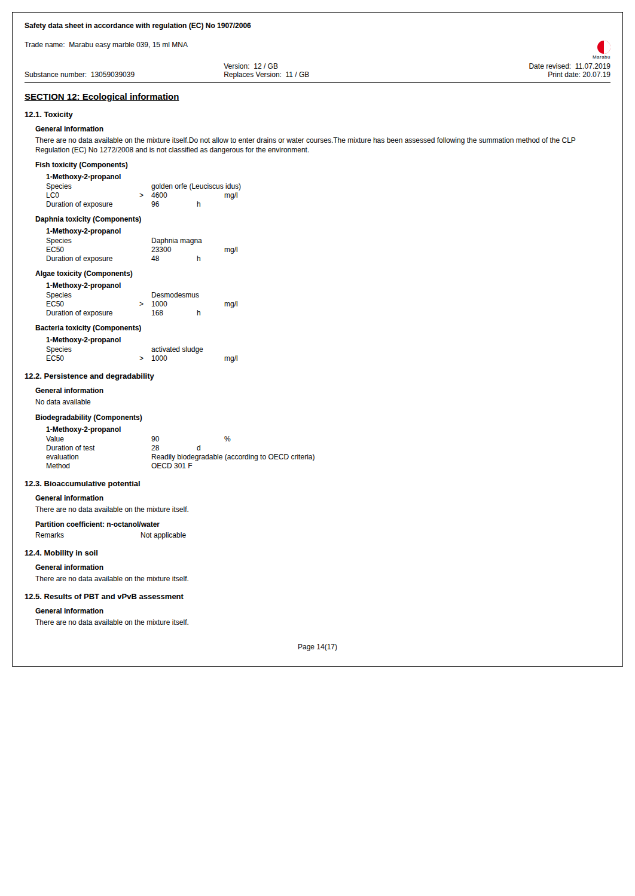Safety data sheet in accordance with regulation (EC) No 1907/2006
| Trade name: Marabu easy marble 039, 15 ml MNA | Marabu |
| | Version: 12 / GB | Date revised: 11.07.2019 |
| Substance number: 13059039039 | Replaces Version: 11 / GB | Print date: 20.07.19 |
SECTION 12: Ecological information
12.1. Toxicity
General information
There are no data available on the mixture itself.Do not allow to enter drains or water courses.The mixture has been assessed following the summation method of the CLP Regulation (EC) No 1272/2008 and is not classified as dangerous for the environment.
Fish toxicity (Components)
1-Methoxy-2-propanol
| Species | | golden orfe (Leuciscus idus) |
| LC0 | > | 4600 | | mg/l |
| Duration of exposure | | 96 | h | |
Daphnia toxicity (Components)
1-Methoxy-2-propanol
| Species | | Daphnia magna |
| EC50 | | 23300 | | mg/l |
| Duration of exposure | | 48 | h | |
Algae toxicity (Components)
1-Methoxy-2-propanol
| Species | | Desmodesmus |
| EC50 | > | 1000 | | mg/l |
| Duration of exposure | | 168 | h | |
Bacteria toxicity (Components)
1-Methoxy-2-propanol
| Species | | activated sludge |
| EC50 | > | 1000 | | mg/l |
12.2. Persistence and degradability
General information
No data available
Biodegradability (Components)
1-Methoxy-2-propanol
| Value | | 90 | | % |
| Duration of test | | 28 | d | |
| evaluation | | Readily biodegradable (according to OECD criteria) |
| Method | | OECD 301 F |
12.3. Bioaccumulative potential
General information
There are no data available on the mixture itself.
Partition coefficient: n-octanol/water
| Remarks | | Not applicable |
12.4. Mobility in soil
General information
There are no data available on the mixture itself.
12.5. Results of PBT and vPvB assessment
General information
There are no data available on the mixture itself.
Page 14(17)